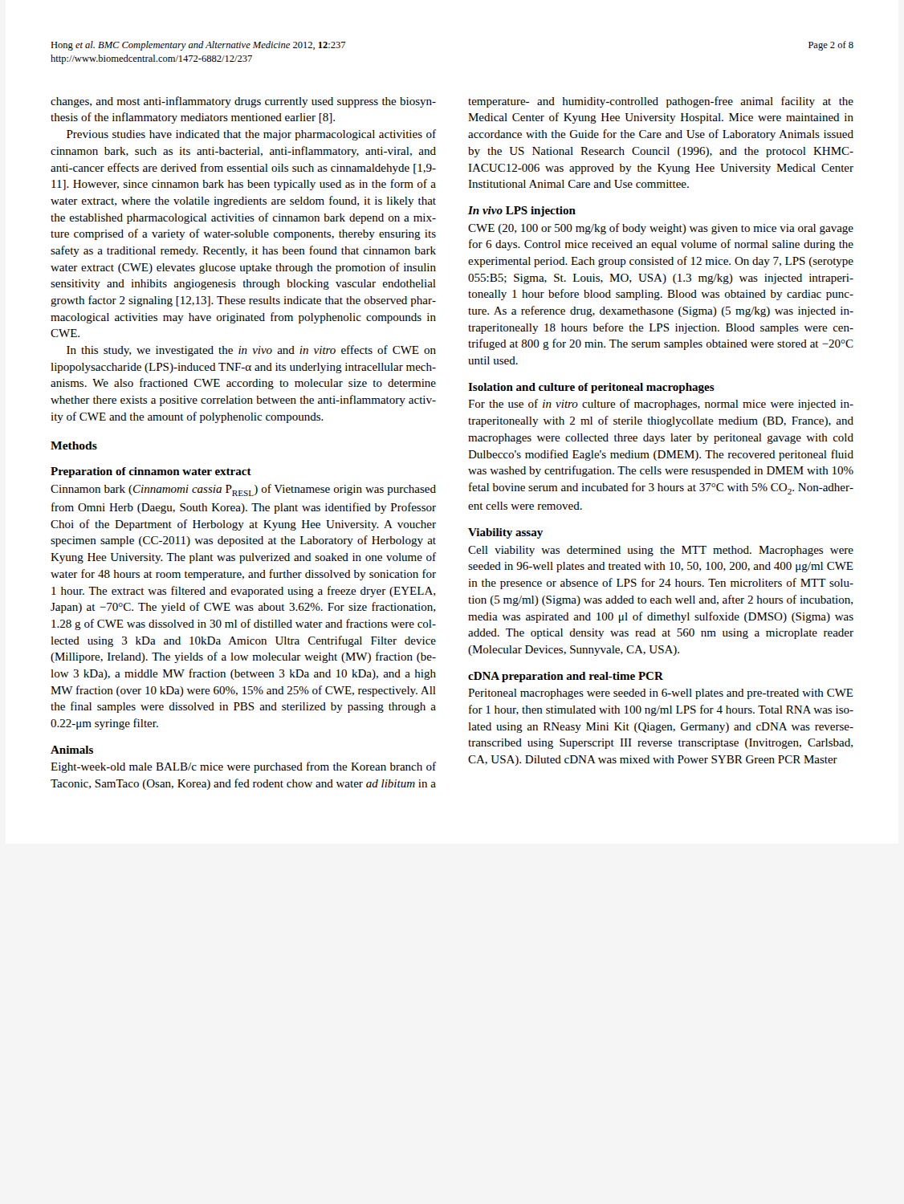Hong et al. BMC Complementary and Alternative Medicine 2012, 12:237 http://www.biomedcentral.com/1472-6882/12/237
Page 2 of 8
changes, and most anti-inflammatory drugs currently used suppress the biosynthesis of the inflammatory mediators mentioned earlier [8].
Previous studies have indicated that the major pharmacological activities of cinnamon bark, such as its anti-bacterial, anti-inflammatory, anti-viral, and anti-cancer effects are derived from essential oils such as cinnamaldehyde [1,9-11]. However, since cinnamon bark has been typically used as in the form of a water extract, where the volatile ingredients are seldom found, it is likely that the established pharmacological activities of cinnamon bark depend on a mixture comprised of a variety of water-soluble components, thereby ensuring its safety as a traditional remedy. Recently, it has been found that cinnamon bark water extract (CWE) elevates glucose uptake through the promotion of insulin sensitivity and inhibits angiogenesis through blocking vascular endothelial growth factor 2 signaling [12,13]. These results indicate that the observed pharmacological activities may have originated from polyphenolic compounds in CWE.
In this study, we investigated the in vivo and in vitro effects of CWE on lipopolysaccharide (LPS)-induced TNF-α and its underlying intracellular mechanisms. We also fractioned CWE according to molecular size to determine whether there exists a positive correlation between the anti-inflammatory activity of CWE and the amount of polyphenolic compounds.
Methods
Preparation of cinnamon water extract
Cinnamon bark (Cinnamomi cassia PRESL) of Vietnamese origin was purchased from Omni Herb (Daegu, South Korea). The plant was identified by Professor Choi of the Department of Herbology at Kyung Hee University. A voucher specimen sample (CC-2011) was deposited at the Laboratory of Herbology at Kyung Hee University. The plant was pulverized and soaked in one volume of water for 48 hours at room temperature, and further dissolved by sonication for 1 hour. The extract was filtered and evaporated using a freeze dryer (EYELA, Japan) at −70°C. The yield of CWE was about 3.62%. For size fractionation, 1.28 g of CWE was dissolved in 30 ml of distilled water and fractions were collected using 3 kDa and 10kDa Amicon Ultra Centrifugal Filter device (Millipore, Ireland). The yields of a low molecular weight (MW) fraction (below 3 kDa), a middle MW fraction (between 3 kDa and 10 kDa), and a high MW fraction (over 10 kDa) were 60%, 15% and 25% of CWE, respectively. All the final samples were dissolved in PBS and sterilized by passing through a 0.22-μm syringe filter.
Animals
Eight-week-old male BALB/c mice were purchased from the Korean branch of Taconic, SamTaco (Osan, Korea) and fed rodent chow and water ad libitum in a temperature- and humidity-controlled pathogen-free animal facility at the Medical Center of Kyung Hee University Hospital. Mice were maintained in accordance with the Guide for the Care and Use of Laboratory Animals issued by the US National Research Council (1996), and the protocol KHMC-IACUC12-006 was approved by the Kyung Hee University Medical Center Institutional Animal Care and Use committee.
In vivo LPS injection
CWE (20, 100 or 500 mg/kg of body weight) was given to mice via oral gavage for 6 days. Control mice received an equal volume of normal saline during the experimental period. Each group consisted of 12 mice. On day 7, LPS (serotype 055:B5; Sigma, St. Louis, MO, USA) (1.3 mg/kg) was injected intraperitoneally 1 hour before blood sampling. Blood was obtained by cardiac puncture. As a reference drug, dexamethasone (Sigma) (5 mg/kg) was injected intraperitoneally 18 hours before the LPS injection. Blood samples were centrifuged at 800 g for 20 min. The serum samples obtained were stored at −20°C until used.
Isolation and culture of peritoneal macrophages
For the use of in vitro culture of macrophages, normal mice were injected intraperitoneally with 2 ml of sterile thioglycollate medium (BD, France), and macrophages were collected three days later by peritoneal gavage with cold Dulbecco's modified Eagle's medium (DMEM). The recovered peritoneal fluid was washed by centrifugation. The cells were resuspended in DMEM with 10% fetal bovine serum and incubated for 3 hours at 37°C with 5% CO2. Non-adherent cells were removed.
Viability assay
Cell viability was determined using the MTT method. Macrophages were seeded in 96-well plates and treated with 10, 50, 100, 200, and 400 μg/ml CWE in the presence or absence of LPS for 24 hours. Ten microliters of MTT solution (5 mg/ml) (Sigma) was added to each well and, after 2 hours of incubation, media was aspirated and 100 μl of dimethyl sulfoxide (DMSO) (Sigma) was added. The optical density was read at 560 nm using a microplate reader (Molecular Devices, Sunnyvale, CA, USA).
cDNA preparation and real-time PCR
Peritoneal macrophages were seeded in 6-well plates and pre-treated with CWE for 1 hour, then stimulated with 100 ng/ml LPS for 4 hours. Total RNA was isolated using an RNeasy Mini Kit (Qiagen, Germany) and cDNA was reverse-transcribed using Superscript III reverse transcriptase (Invitrogen, Carlsbad, CA, USA). Diluted cDNA was mixed with Power SYBR Green PCR Master